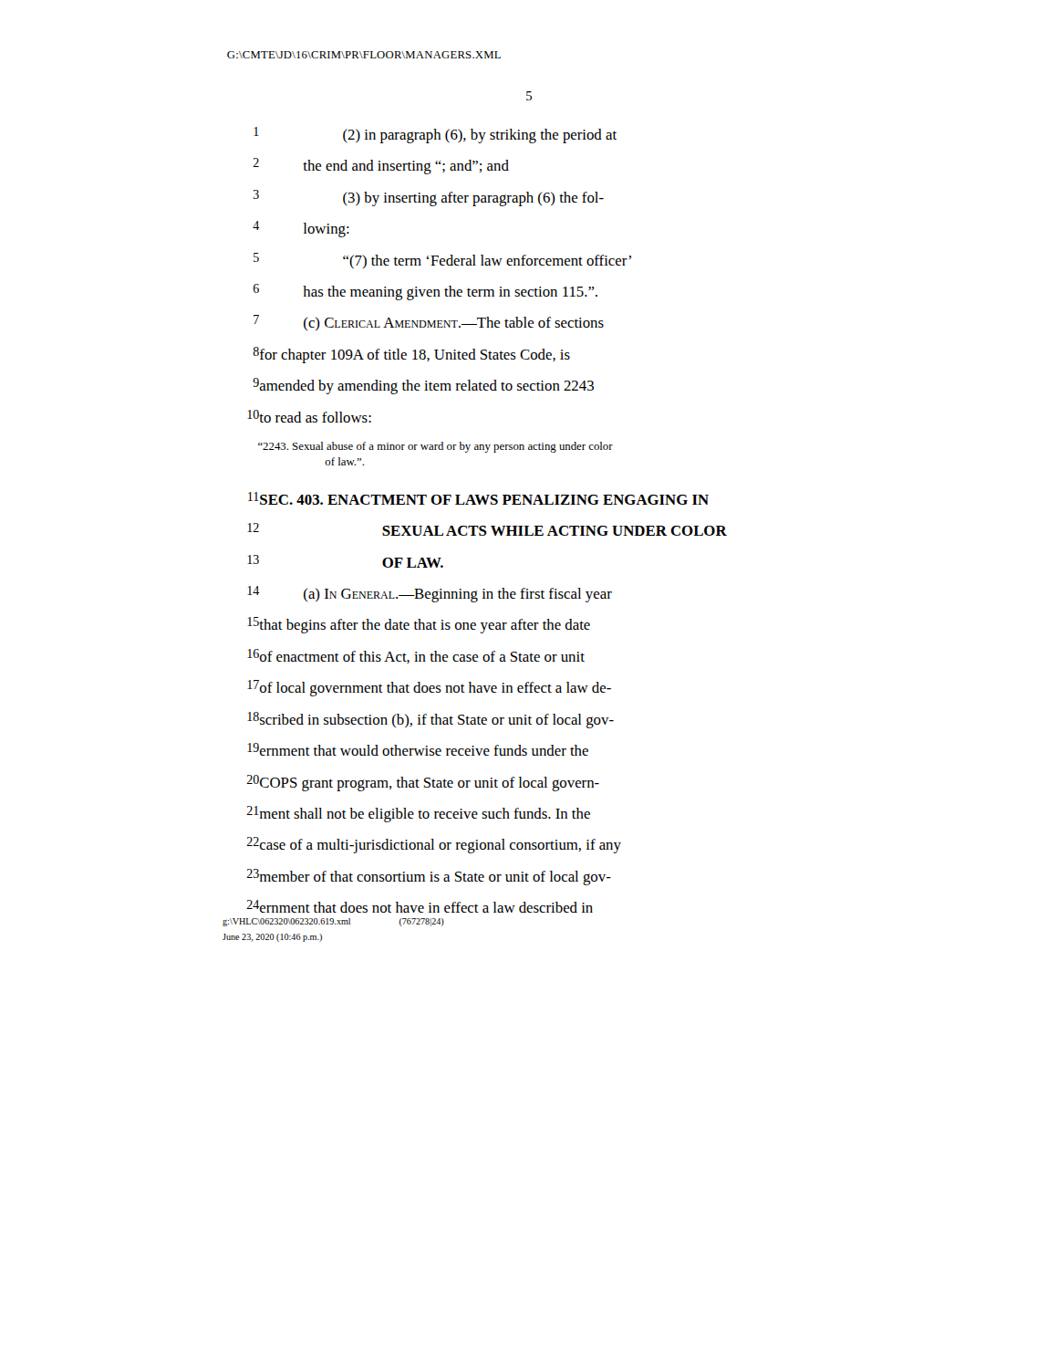G:\CMTE\JD\16\CRIM\PR\FLOOR\MANAGERS.XML
5
| 1 | (2) in paragraph (6), by striking the period at |
| 2 | the end and inserting “; and”; and |
| 3 | (3) by inserting after paragraph (6) the fol- |
| 4 | lowing: |
| 5 | “(7) the term ‘Federal law enforcement officer’ |
| 6 | has the meaning given the term in section 115.”. |
| 7 | (c) Clerical Amendment. —The table of sections |
| 8 | for chapter 109A of title 18, United States Code, is |
| 9 | amended by amending the item related to section 2243 |
| 10 | to read as follows: |
“2243. Sexual abuse of a minor or ward or by any person acting under color of law.”.
| 11 | SEC. 403. ENACTMENT OF LAWS PENALIZING ENGAGING IN |
| 12 | SEXUAL ACTS WHILE ACTING UNDER COLOR |
| 13 | OF LAW. |
| 14 | (a) In General. —Beginning in the first fiscal year |
| 15 | that begins after the date that is one year after the date |
| 16 | of enactment of this Act, in the case of a State or unit |
| 17 | of local government that does not have in effect a law de- |
| 18 | scribed in subsection (b), if that State or unit of local gov- |
| 19 | ernment that would otherwise receive funds under the |
| 20 | COPS grant program, that State or unit of local govern- |
| 21 | ment shall not be eligible to receive such funds. In the |
| 22 | case of a multi-jurisdictional or regional consortium, if any |
| 23 | member of that consortium is a State or unit of local gov- |
| 24 | ernment that does not have in effect a law described in |
g:\VHLC\062320\062320.619.xml (767278|24)
June 23, 2020 (10:46 p.m.)